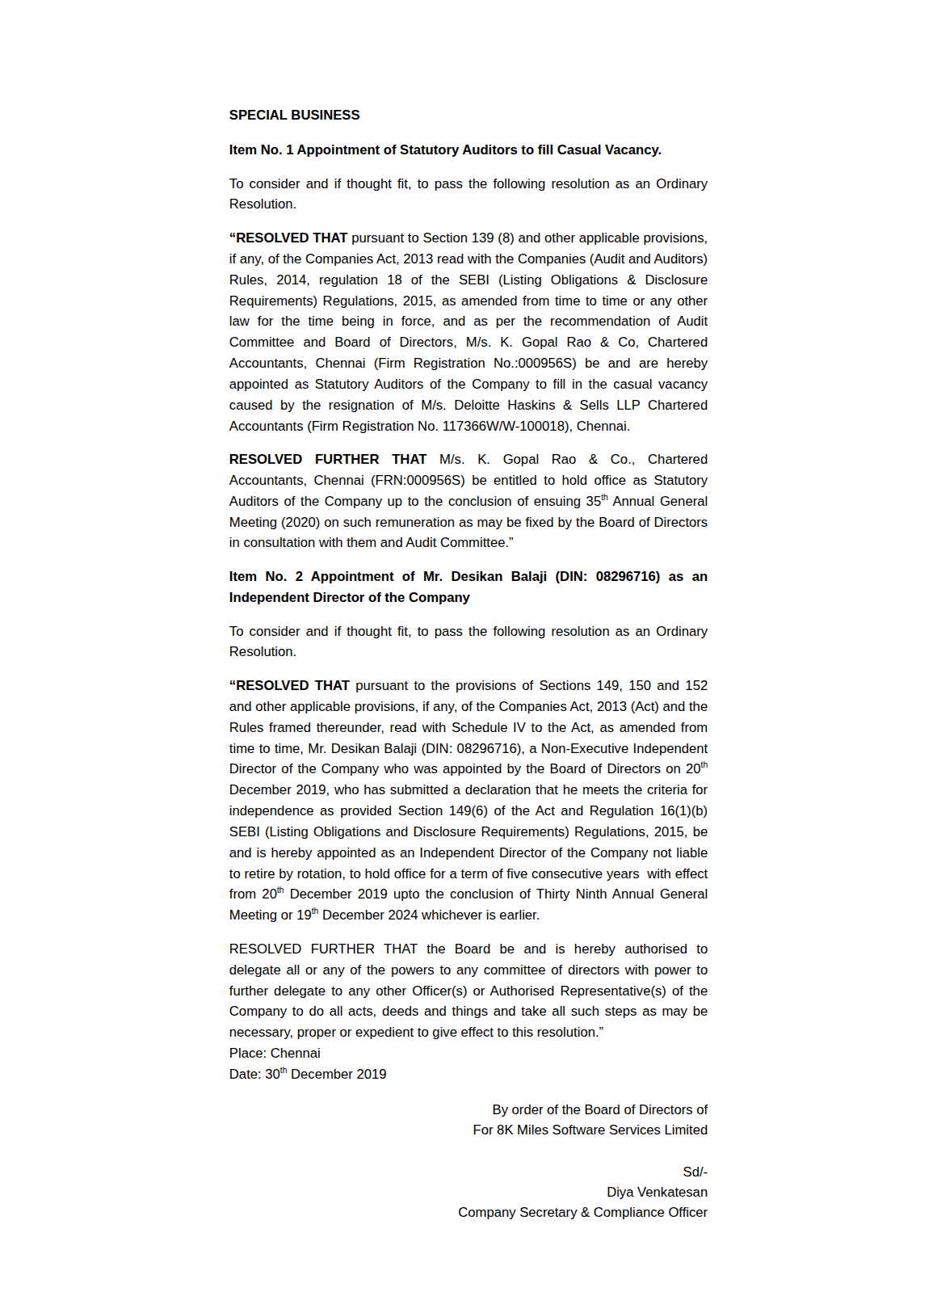SPECIAL BUSINESS
Item No. 1 Appointment of Statutory Auditors to fill Casual Vacancy.
To consider and if thought fit, to pass the following resolution as an Ordinary Resolution.
“RESOLVED THAT pursuant to Section 139 (8) and other applicable provisions, if any, of the Companies Act, 2013 read with the Companies (Audit and Auditors) Rules, 2014, regulation 18 of the SEBI (Listing Obligations & Disclosure Requirements) Regulations, 2015, as amended from time to time or any other law for the time being in force, and as per the recommendation of Audit Committee and Board of Directors, M/s. K. Gopal Rao & Co, Chartered Accountants, Chennai (Firm Registration No.:000956S) be and are hereby appointed as Statutory Auditors of the Company to fill in the casual vacancy caused by the resignation of M/s. Deloitte Haskins & Sells LLP Chartered Accountants (Firm Registration No. 117366W/W-100018), Chennai.
RESOLVED FURTHER THAT M/s. K. Gopal Rao & Co., Chartered Accountants, Chennai (FRN:000956S) be entitled to hold office as Statutory Auditors of the Company up to the conclusion of ensuing 35th Annual General Meeting (2020) on such remuneration as may be fixed by the Board of Directors in consultation with them and Audit Committee.”
Item No. 2 Appointment of Mr. Desikan Balaji (DIN: 08296716) as an Independent Director of the Company
To consider and if thought fit, to pass the following resolution as an Ordinary Resolution.
“RESOLVED THAT pursuant to the provisions of Sections 149, 150 and 152 and other applicable provisions, if any, of the Companies Act, 2013 (Act) and the Rules framed thereunder, read with Schedule IV to the Act, as amended from time to time, Mr. Desikan Balaji (DIN: 08296716), a Non-Executive Independent Director of the Company who was appointed by the Board of Directors on 20th December 2019, who has submitted a declaration that he meets the criteria for independence as provided Section 149(6) of the Act and Regulation 16(1)(b) SEBI (Listing Obligations and Disclosure Requirements) Regulations, 2015, be and is hereby appointed as an Independent Director of the Company not liable to retire by rotation, to hold office for a term of five consecutive years with effect from 20th December 2019 upto the conclusion of Thirty Ninth Annual General Meeting or 19th December 2024 whichever is earlier.
RESOLVED FURTHER THAT the Board be and is hereby authorised to delegate all or any of the powers to any committee of directors with power to further delegate to any other Officer(s) or Authorised Representative(s) of the Company to do all acts, deeds and things and take all such steps as may be necessary, proper or expedient to give effect to this resolution.”
Place: Chennai
Date: 30th December 2019
By order of the Board of Directors of
For 8K Miles Software Services Limited
Sd/-
Diya Venkatesan
Company Secretary & Compliance Officer